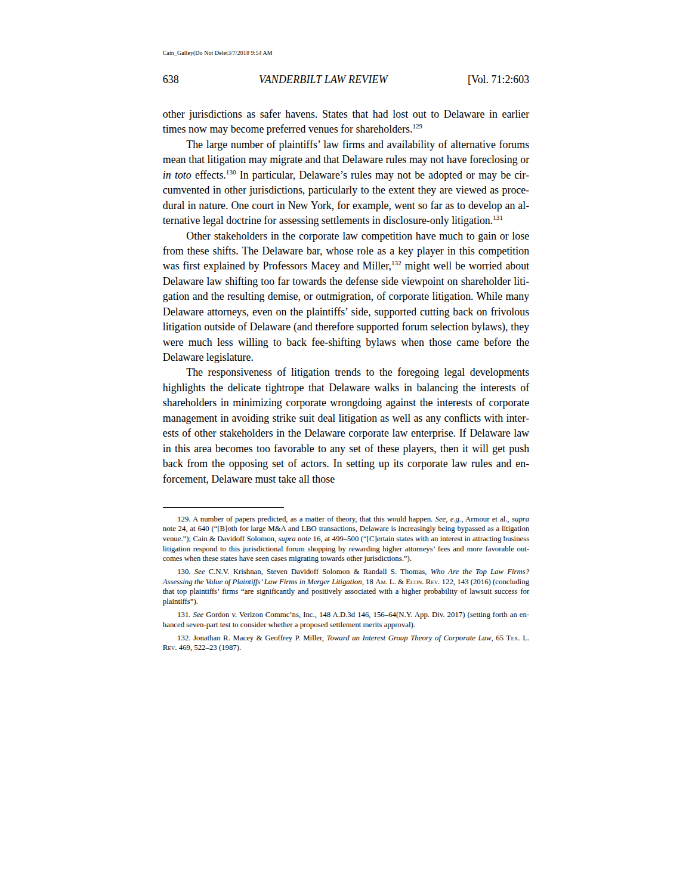Cain_Galley(Do Not Delet3/7/2018 9:54 AM
638 VANDERBILT LAW REVIEW [Vol. 71:2:603
other jurisdictions as safer havens. States that had lost out to Delaware in earlier times now may become preferred venues for shareholders.129
The large number of plaintiffs’ law firms and availability of alternative forums mean that litigation may migrate and that Delaware rules may not have foreclosing or in toto effects.130 In particular, Delaware’s rules may not be adopted or may be circumvented in other jurisdictions, particularly to the extent they are viewed as procedural in nature. One court in New York, for example, went so far as to develop an alternative legal doctrine for assessing settlements in disclosure-only litigation.131
Other stakeholders in the corporate law competition have much to gain or lose from these shifts. The Delaware bar, whose role as a key player in this competition was first explained by Professors Macey and Miller,132 might well be worried about Delaware law shifting too far towards the defense side viewpoint on shareholder litigation and the resulting demise, or outmigration, of corporate litigation. While many Delaware attorneys, even on the plaintiffs’ side, supported cutting back on frivolous litigation outside of Delaware (and therefore supported forum selection bylaws), they were much less willing to back fee-shifting bylaws when those came before the Delaware legislature.
The responsiveness of litigation trends to the foregoing legal developments highlights the delicate tightrope that Delaware walks in balancing the interests of shareholders in minimizing corporate wrongdoing against the interests of corporate management in avoiding strike suit deal litigation as well as any conflicts with interests of other stakeholders in the Delaware corporate law enterprise. If Delaware law in this area becomes too favorable to any set of these players, then it will get push back from the opposing set of actors. In setting up its corporate law rules and enforcement, Delaware must take all those
129. A number of papers predicted, as a matter of theory, that this would happen. See, e.g., Armour et al., supra note 24, at 640 (“[B]oth for large M&A and LBO transactions, Delaware is increasingly being bypassed as a litigation venue.”); Cain & Davidoff Solomon, supra note 16, at 499–500 (“[C]ertain states with an interest in attracting business litigation respond to this jurisdictional forum shopping by rewarding higher attorneys’ fees and more favorable outcomes when these states have seen cases migrating towards other jurisdictions.”).
130. See C.N.V. Krishnan, Steven Davidoff Solomon & Randall S. Thomas, Who Are the Top Law Firms? Assessing the Value of Plaintiffs’ Law Firms in Merger Litigation, 18 Am. L. & Econ. Rev. 122, 143 (2016) (concluding that top plaintiffs’ firms “are significantly and positively associated with a higher probability of lawsuit success for plaintiffs”).
131. See Gordon v. Verizon Commc’ns, Inc., 148 A.D.3d 146, 156–64(N.Y. App. Div. 2017) (setting forth an enhanced seven-part test to consider whether a proposed settlement merits approval).
132. Jonathan R. Macey & Geoffrey P. Miller, Toward an Interest Group Theory of Corporate Law, 65 Tex. L. Rev. 469, 522–23 (1987).